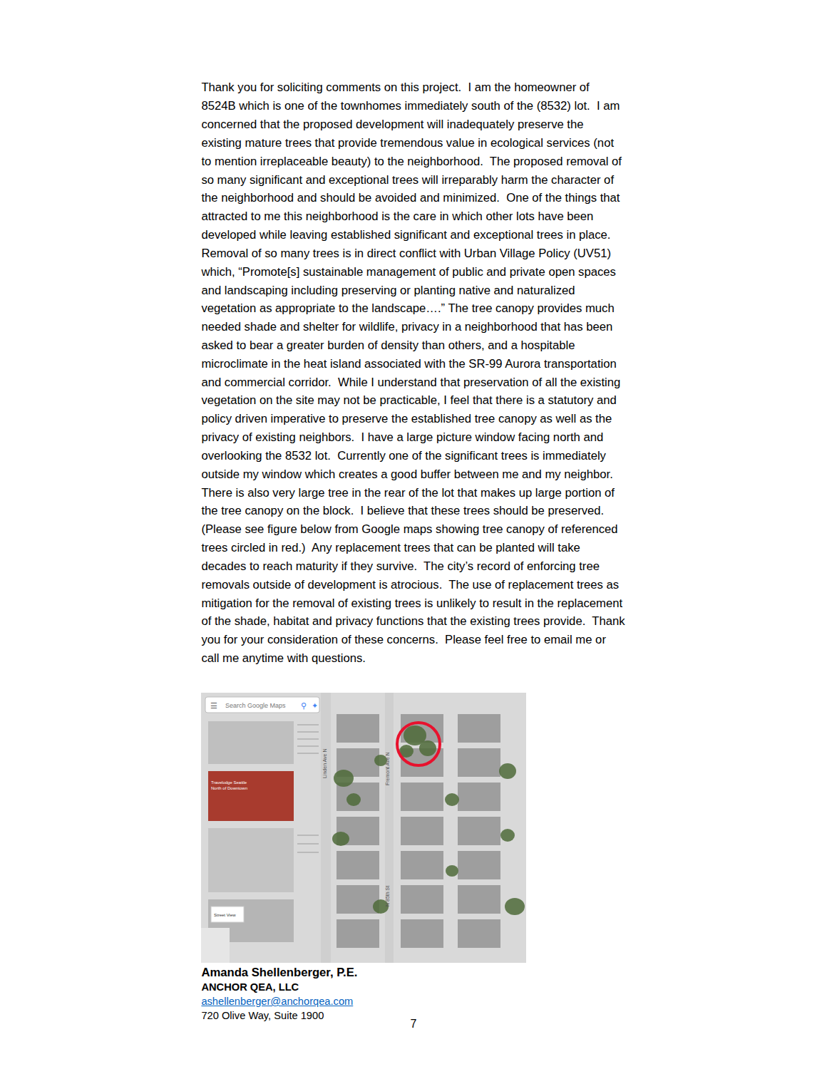Thank you for soliciting comments on this project. I am the homeowner of 8524B which is one of the townhomes immediately south of the (8532) lot. I am concerned that the proposed development will inadequately preserve the existing mature trees that provide tremendous value in ecological services (not to mention irreplaceable beauty) to the neighborhood. The proposed removal of so many significant and exceptional trees will irreparably harm the character of the neighborhood and should be avoided and minimized. One of the things that attracted to me this neighborhood is the care in which other lots have been developed while leaving established significant and exceptional trees in place. Removal of so many trees is in direct conflict with Urban Village Policy (UV51) which, “Promote[s] sustainable management of public and private open spaces and landscaping including preserving or planting native and naturalized vegetation as appropriate to the landscape….” The tree canopy provides much needed shade and shelter for wildlife, privacy in a neighborhood that has been asked to bear a greater burden of density than others, and a hospitable microclimate in the heat island associated with the SR-99 Aurora transportation and commercial corridor. While I understand that preservation of all the existing vegetation on the site may not be practicable, I feel that there is a statutory and policy driven imperative to preserve the established tree canopy as well as the privacy of existing neighbors. I have a large picture window facing north and overlooking the 8532 lot. Currently one of the significant trees is immediately outside my window which creates a good buffer between me and my neighbor. There is also very large tree in the rear of the lot that makes up large portion of the tree canopy on the block. I believe that these trees should be preserved. (Please see figure below from Google maps showing tree canopy of referenced trees circled in red.) Any replacement trees that can be planted will take decades to reach maturity if they survive. The city’s record of enforcing tree removals outside of development is atrocious. The use of replacement trees as mitigation for the removal of existing trees is unlikely to result in the replacement of the shade, habitat and privacy functions that the existing trees provide. Thank you for your consideration of these concerns. Please feel free to email me or call me anytime with questions.
Search Google Maps ☰ ⚲ ✦ Linden Ave N Fremont Ave N N 85th St Travelodge Seattle North of Downtown Street View Google
Amanda Shellenberger, P.E.
ANCHOR QEA, LLC
ashellenberger@anchorqea.com
720 Olive Way, Suite 1900
7